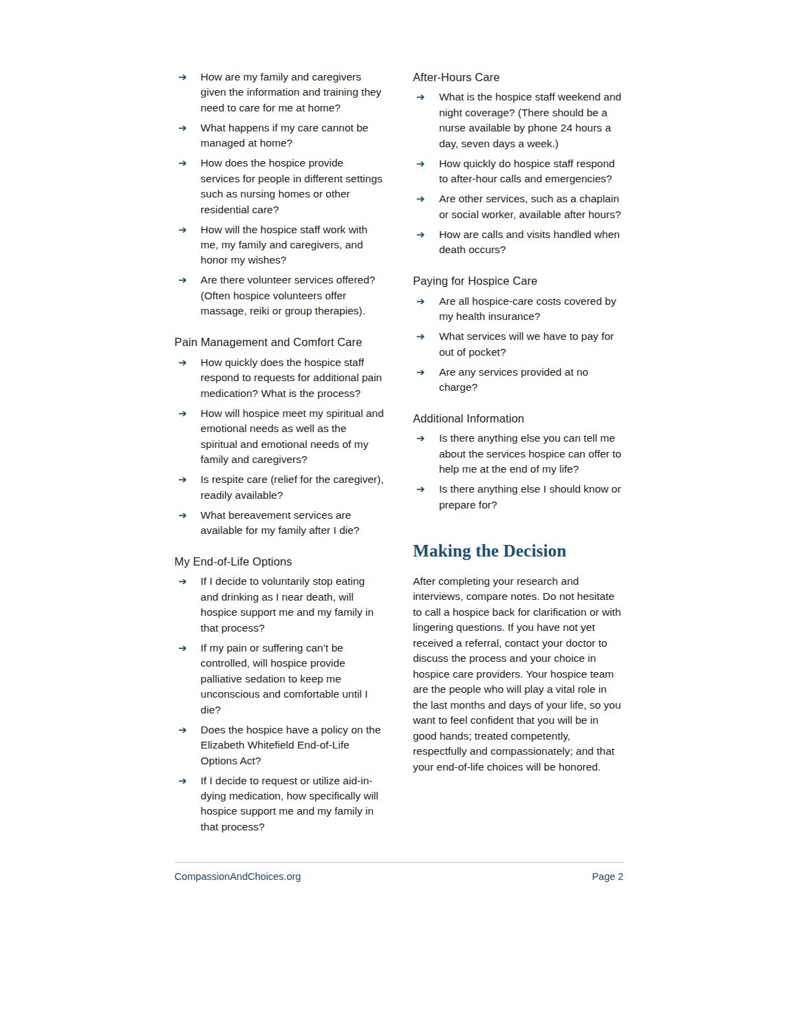How are my family and caregivers given the information and training they need to care for me at home?
What happens if my care cannot be managed at home?
How does the hospice provide services for people in different settings such as nursing homes or other residential care?
How will the hospice staff work with me, my family and caregivers, and honor my wishes?
Are there volunteer services offered? (Often hospice volunteers offer massage, reiki or group therapies).
Pain Management and Comfort Care
How quickly does the hospice staff respond to requests for additional pain medication? What is the process?
How will hospice meet my spiritual and emotional needs as well as the spiritual and emotional needs of my family and caregivers?
Is respite care (relief for the caregiver), readily available?
What bereavement services are available for my family after I die?
My End-of-Life Options
If I decide to voluntarily stop eating and drinking as I near death, will hospice support me and my family in that process?
If my pain or suffering can’t be controlled, will hospice provide palliative sedation to keep me unconscious and comfortable until I die?
Does the hospice have a policy on the Elizabeth Whitefield End-of-Life Options Act?
If I decide to request or utilize aid-in-dying medication, how specifically will hospice support me and my family in that process?
After-Hours Care
What is the hospice staff weekend and night coverage? (There should be a nurse available by phone 24 hours a day, seven days a week.)
How quickly do hospice staff respond to after-hour calls and emergencies?
Are other services, such as a chaplain or social worker, available after hours?
How are calls and visits handled when death occurs?
Paying for Hospice Care
Are all hospice-care costs covered by my health insurance?
What services will we have to pay for out of pocket?
Are any services provided at no charge?
Additional Information
Is there anything else you can tell me about the services hospice can offer to help me at the end of my life?
Is there anything else I should know or prepare for?
Making the Decision
After completing your research and interviews, compare notes. Do not hesitate to call a hospice back for clarification or with lingering questions. If you have not yet received a referral, contact your doctor to discuss the process and your choice in hospice care providers. Your hospice team are the people who will play a vital role in the last months and days of your life, so you want to feel confident that you will be in good hands; treated competently, respectfully and compassionately; and that your end-of-life choices will be honored.
CompassionAndChoices.org
Page 2